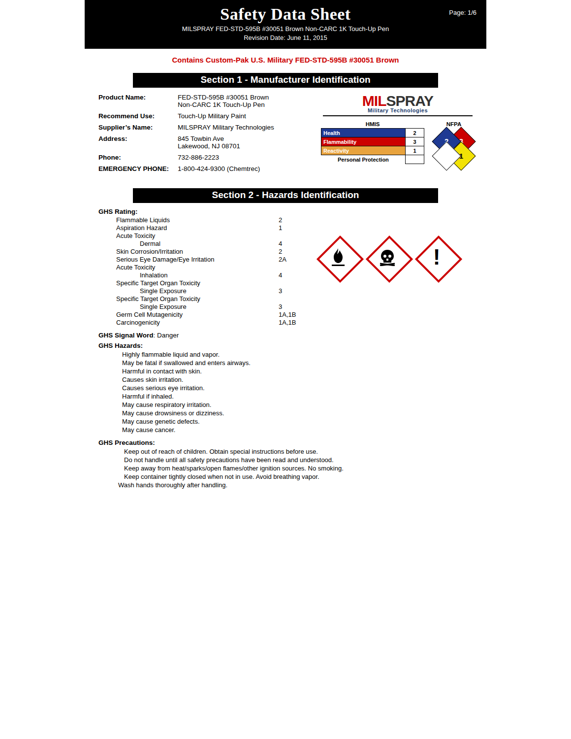Page: 1/6
Safety Data Sheet
MILSPRAY FED-STD-595B #30051 Brown Non-CARC 1K Touch-Up Pen
Revision Date: June 11, 2015
Contains Custom-Pak U.S. Military FED-STD-595B #30051 Brown
Section 1 - Manufacturer Identification
| Product Name: | FED-STD-595B #30051 Brown Non-CARC 1K Touch-Up Pen |
| Recommend Use: | Touch-Up Military Paint |
| Supplier’s Name: | MILSPRAY Military Technologies |
| Address: | 845 Towbin Ave Lakewood, NJ 08701 |
| Phone: | 732-886-2223 |
| EMERGENCY PHONE: | 1-800-424-9300 (Chemtrec) |
MIL SPRAY
Military Technologies
HMIS
| Health | 2 |
| Flammability | 3 |
| Reactivity | 1 |
| Personal Protection | |
NFPA
3
2
1
Section 2 - Hazards Identification
GHS Rating:
| Flammable Liquids | 2 |
| Aspiration Hazard | 1 |
| Acute Toxicity | |
| Dermal | 4 |
| Skin Corrosion/Irritation | 2 |
| Serious Eye Damage/Eye Irritation | 2A |
| Acute Toxicity | |
| Inhalation | 4 |
| Specific Target Organ Toxicity | |
| Single Exposure | 3 |
| Specific Target Organ Toxicity | |
| Single Exposure | 3 |
| Germ Cell Mutagenicity | 1A,1B |
| Carcinogenicity | 1A,1B |
!
GHS Signal Word: Danger
GHS Hazards:
Highly flammable liquid and vapor.
May be fatal if swallowed and enters airways.
Harmful in contact with skin.
Causes skin irritation.
Causes serious eye irritation.
Harmful if inhaled.
May cause respiratory irritation.
May cause drowsiness or dizziness.
May cause genetic defects.
May cause cancer.
GHS Precautions:
Keep out of reach of children. Obtain special instructions before use.
Do not handle until all safety precautions have been read and understood.
Keep away from heat/sparks/open flames/other ignition sources. No smoking.
Keep container tightly closed when not in use. Avoid breathing vapor.
Wash hands thoroughly after handling.